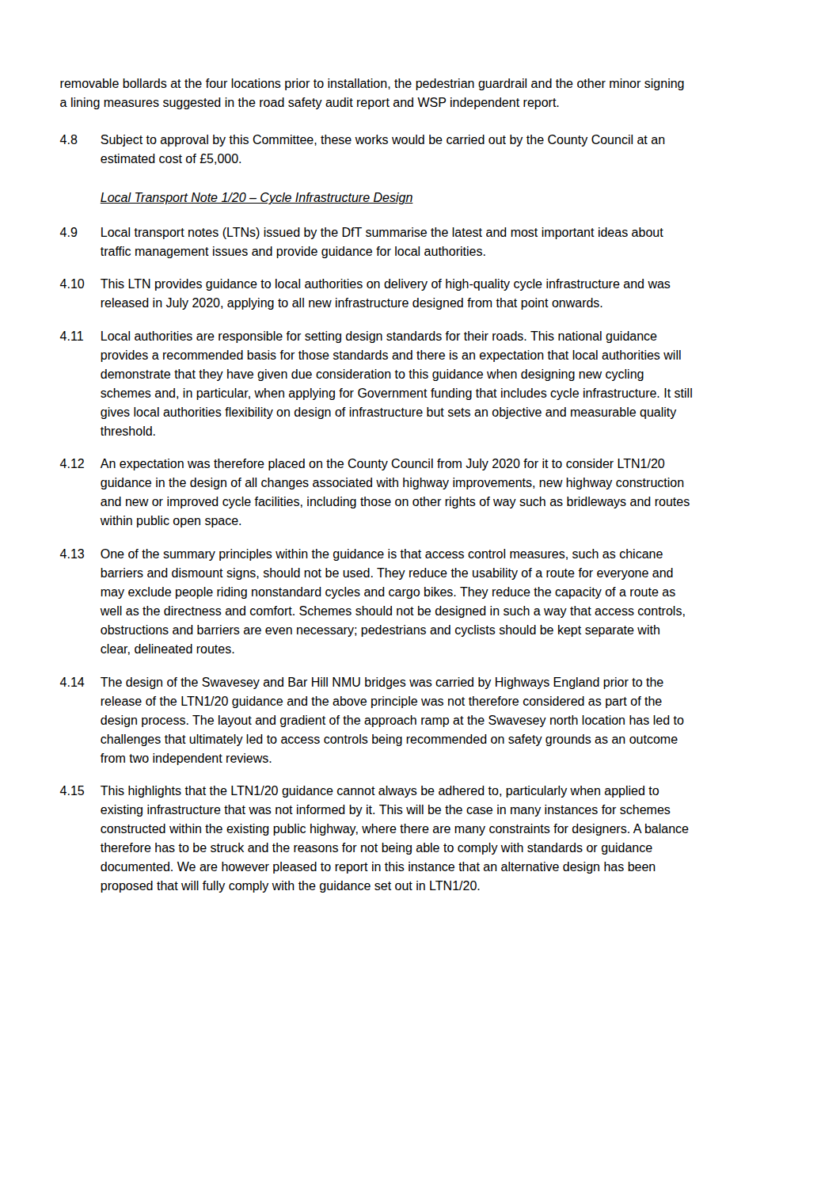removable bollards at the four locations prior to installation, the pedestrian guardrail and the other minor signing a lining measures suggested in the road safety audit report and WSP independent report.
4.8
Subject to approval by this Committee, these works would be carried out by the County Council at an estimated cost of £5,000.
Local Transport Note 1/20 – Cycle Infrastructure Design
4.9
Local transport notes (LTNs) issued by the DfT summarise the latest and most important ideas about traffic management issues and provide guidance for local authorities.
4.10
This LTN provides guidance to local authorities on delivery of high-quality cycle infrastructure and was released in July 2020, applying to all new infrastructure designed from that point onwards.
4.11
Local authorities are responsible for setting design standards for their roads. This national guidance provides a recommended basis for those standards and there is an expectation that local authorities will demonstrate that they have given due consideration to this guidance when designing new cycling schemes and, in particular, when applying for Government funding that includes cycle infrastructure. It still gives local authorities flexibility on design of infrastructure but sets an objective and measurable quality threshold.
4.12
An expectation was therefore placed on the County Council from July 2020 for it to consider LTN1/20 guidance in the design of all changes associated with highway improvements, new highway construction and new or improved cycle facilities, including those on other rights of way such as bridleways and routes within public open space.
4.13
One of the summary principles within the guidance is that access control measures, such as chicane barriers and dismount signs, should not be used. They reduce the usability of a route for everyone and may exclude people riding nonstandard cycles and cargo bikes. They reduce the capacity of a route as well as the directness and comfort. Schemes should not be designed in such a way that access controls, obstructions and barriers are even necessary; pedestrians and cyclists should be kept separate with clear, delineated routes.
4.14
The design of the Swavesey and Bar Hill NMU bridges was carried by Highways England prior to the release of the LTN1/20 guidance and the above principle was not therefore considered as part of the design process. The layout and gradient of the approach ramp at the Swavesey north location has led to challenges that ultimately led to access controls being recommended on safety grounds as an outcome from two independent reviews.
4.15
This highlights that the LTN1/20 guidance cannot always be adhered to, particularly when applied to existing infrastructure that was not informed by it. This will be the case in many instances for schemes constructed within the existing public highway, where there are many constraints for designers. A balance therefore has to be struck and the reasons for not being able to comply with standards or guidance documented. We are however pleased to report in this instance that an alternative design has been proposed that will fully comply with the guidance set out in LTN1/20.